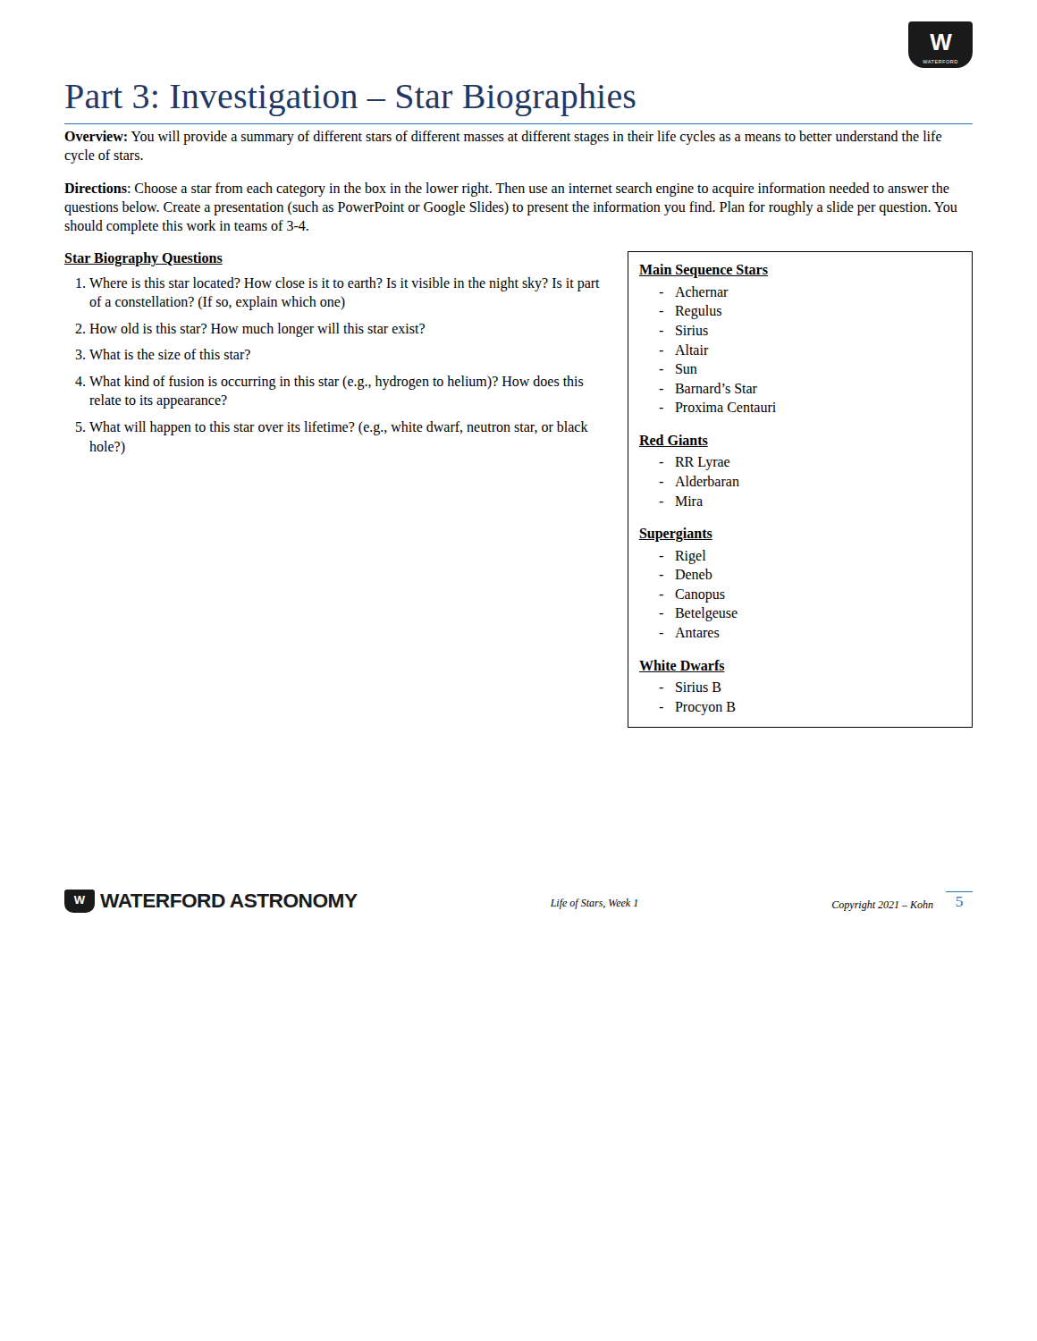W
WATERFORD
Part 3: Investigation – Star Biographies
Overview: You will provide a summary of different stars of different masses at different stages in their life cycles as a means to better understand the life cycle of stars.
Directions: Choose a star from each category in the box in the lower right. Then use an internet search engine to acquire information needed to answer the questions below. Create a presentation (such as PowerPoint or Google Slides) to present the information you find. Plan for roughly a slide per question. You should complete this work in teams of 3-4.
Star Biography Questions
Where is this star located? How close is it to earth? Is it visible in the night sky? Is it part of a constellation? (If so, explain which one)
How old is this star? How much longer will this star exist?
What is the size of this star?
What kind of fusion is occurring in this star (e.g., hydrogen to helium)? How does this relate to its appearance?
What will happen to this star over its lifetime? (e.g., white dwarf, neutron star, or black hole?)
Main Sequence Stars
Achernar
Regulus
Sirius
Altair
Sun
Barnard’s Star
Proxima Centauri
Red Giants
RR Lyrae
Alderbaran
Mira
Supergiants
Rigel
Deneb
Canopus
Betelgeuse
Antares
White Dwarfs
Sirius B
Procyon B
W
WATERFORD ASTRONOMY
Life of Stars, Week 1
Copyright 2021 – Kohn
5